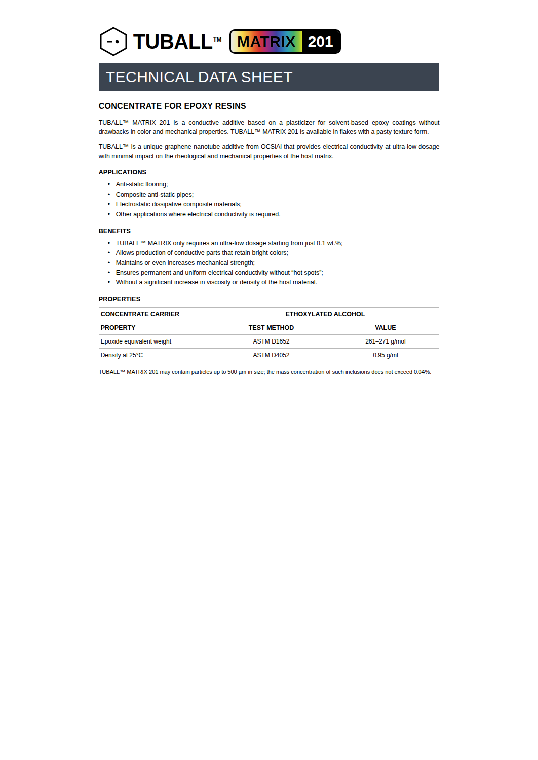TUBALLTM
MATRIX
201
TECHNICAL DATA SHEET
CONCENTRATE FOR EPOXY RESINS
TUBALL™ MATRIX 201 is a conductive additive based on a plasticizer for solvent-based epoxy coatings without drawbacks in color and mechanical properties. TUBALL™ MATRIX 201 is available in flakes with a pasty texture form.
TUBALL™ is a unique graphene nanotube additive from OCSiAl that provides electrical conductivity at ultra-low dosage with minimal impact on the rheological and mechanical properties of the host matrix.
APPLICATIONS
Anti-static flooring;
Composite anti-static pipes;
Electrostatic dissipative composite materials;
Other applications where electrical conductivity is required.
BENEFITS
TUBALL™ MATRIX only requires an ultra-low dosage starting from just 0.1 wt.%;
Allows production of conductive parts that retain bright colors;
Maintains or even increases mechanical strength;
Ensures permanent and uniform electrical conductivity without “hot spots”;
Without a significant increase in viscosity or density of the host material.
PROPERTIES
| CONCENTRATE CARRIER | ETHOXYLATED ALCOHOL |
| PROPERTY | TEST METHOD | VALUE |
| Epoxide equivalent weight | ASTM D1652 | 261–271 g/mol |
| Density at 25°C | ASTM D4052 | 0.95 g/ml |
TUBALL™ MATRIX 201 may contain particles up to 500 µm in size; the mass concentration of such inclusions does not exceed 0.04%.